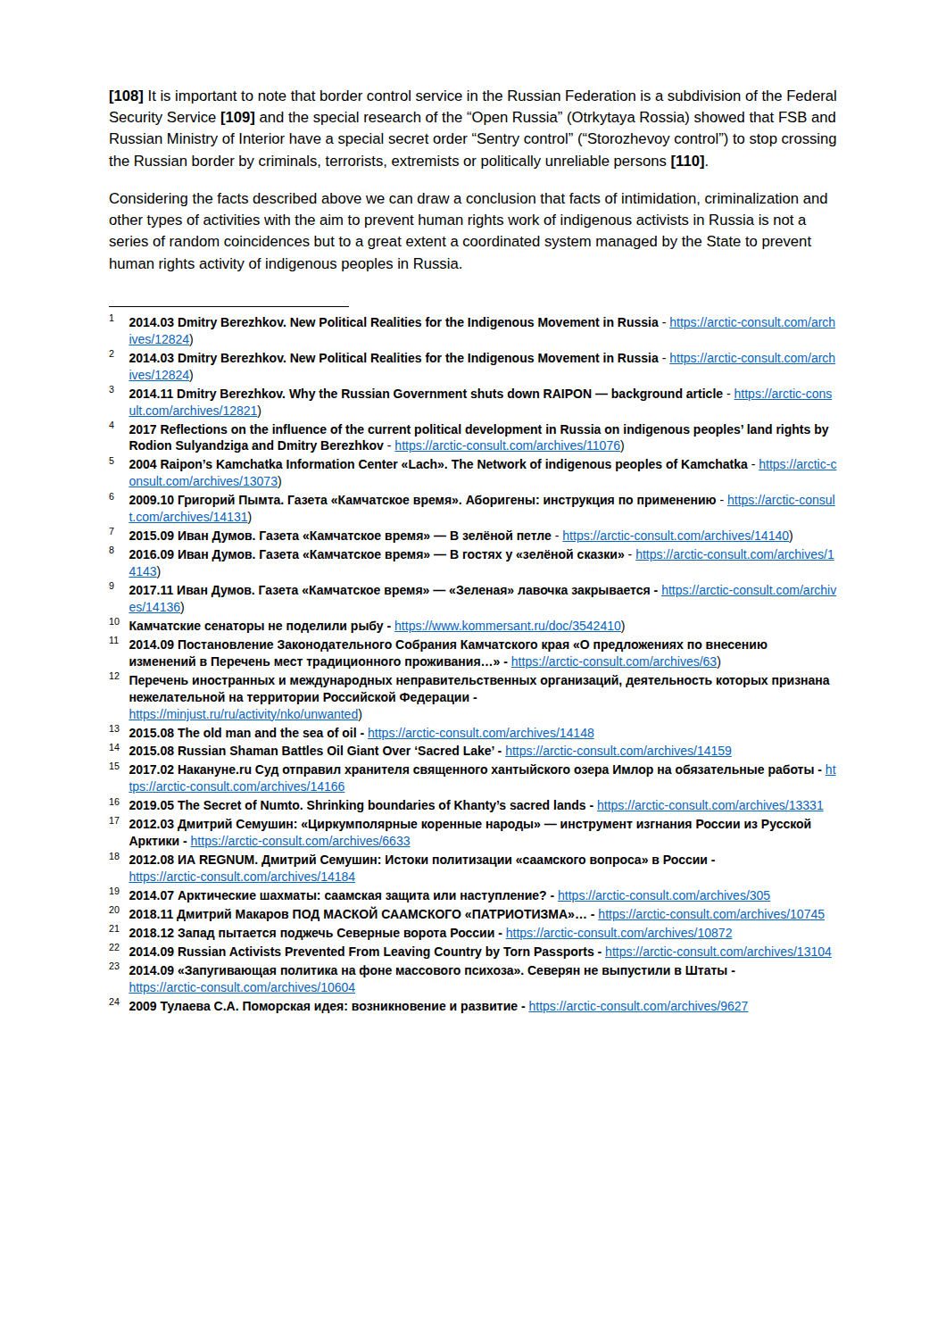[108] It is important to note that border control service in the Russian Federation is a subdivision of the Federal Security Service [109] and the special research of the “Open Russia” (Otrkytaya Rossia) showed that FSB and Russian Ministry of Interior have a special secret order “Sentry control” (“Storozhevoy control”) to stop crossing the Russian border by criminals, terrorists, extremists or politically unreliable persons [110].
Considering the facts described above we can draw a conclusion that facts of intimidation, criminalization and other types of activities with the aim to prevent human rights work of indigenous activists in Russia is not a series of random coincidences but to a great extent a coordinated system managed by the State to prevent human rights activity of indigenous peoples in Russia.
2014.03 Dmitry Berezhkov. New Political Realities for the Indigenous Movement in Russia - https://arctic-consult.com/archives/12824)
2014.03 Dmitry Berezhkov. New Political Realities for the Indigenous Movement in Russia - https://arctic-consult.com/archives/12824)
2014.11 Dmitry Berezhkov. Why the Russian Government shuts down RAIPON — background article - https://arctic-consult.com/archives/12821)
2017 Reflections on the influence of the current political development in Russia on indigenous peoples’ land rights by Rodion Sulyandziga and Dmitry Berezhkov - https://arctic-consult.com/archives/11076)
2004 Raipon’s Kamchatka Information Center «Lach». The Network of indigenous peoples of Kamchatka - https://arctic-consult.com/archives/13073)
2009.10 Григорий Пымта. Газета «Камчатское время». Аборигены: инструкция по применению - https://arctic-consult.com/archives/14131)
2015.09 Иван Думов. Газета «Камчатское время» — В зелёной петле - https://arctic-consult.com/archives/14140)
2016.09 Иван Думов. Газета «Камчатское время» — В гостях у «зелёной сказки» - https://arctic-consult.com/archives/14143)
2017.11 Иван Думов. Газета «Камчатское время» — «Зеленая» лавочка закрывается - https://arctic-consult.com/archives/14136)
Камчатские сенаторы не поделили рыбу - https://www.kommersant.ru/doc/3542410)
2014.09 Постановление Законодательного Собрания Камчатского края «О предложениях по внесению изменений в Перечень мест традиционного проживания…» - https://arctic-consult.com/archives/63)
Перечень иностранных и международных неправительственных организаций, деятельность которых признана нежелательной на территории Российской Федерации -
https://minjust.ru/ru/activity/nko/unwanted)
2015.08 The old man and the sea of oil - https://arctic-consult.com/archives/14148
2015.08 Russian Shaman Battles Oil Giant Over ‘Sacred Lake’ - https://arctic-consult.com/archives/14159
2017.02 Накануне.ru Суд отправил хранителя священного хантыйского озера Имлор на обязательные работы - https://arctic-consult.com/archives/14166
2019.05 The Secret of Numto. Shrinking boundaries of Khanty’s sacred lands - https://arctic-consult.com/archives/13331
2012.03 Дмитрий Семушин: «Циркумполярные коренные народы» — инструмент изгнания России из Русской Арктики - https://arctic-consult.com/archives/6633
2012.08 ИА REGNUM. Дмитрий Семушин: Истоки политизации «саамского вопроса» в России -
https://arctic-consult.com/archives/14184
2014.07 Арктические шахматы: саамская защита или наступление? - https://arctic-consult.com/archives/305
2018.11 Дмитрий Макаров ПОД МАСКОЙ СААМСКОГО «ПАТРИОТИЗМА»… - https://arctic-consult.com/archives/10745
2018.12 Запад пытается поджечь Северные ворота России - https://arctic-consult.com/archives/10872
2014.09 Russian Activists Prevented From Leaving Country by Torn Passports - https://arctic-consult.com/archives/13104
2014.09 «Запугивающая политика на фоне массового психоза». Северян не выпустили в Штаты -
https://arctic-consult.com/archives/10604
2009 Тулаева С.А. Поморская идея: возникновение и развитие - https://arctic-consult.com/archives/9627